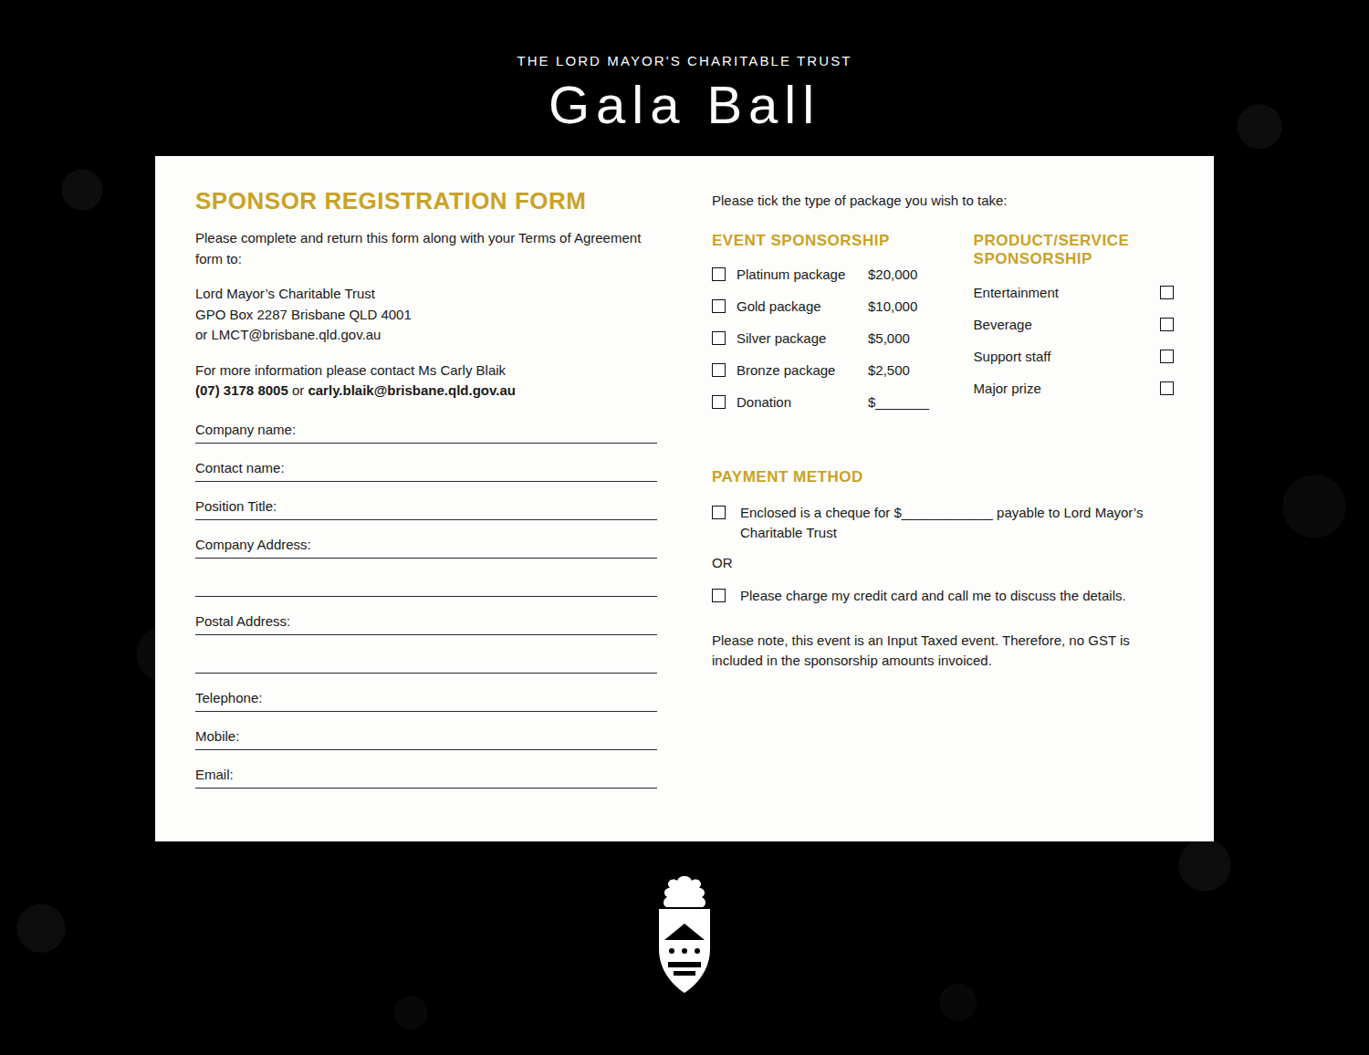The Lord Mayor's Charitable Trust
Gala Ball
Sponsor Registration Form
Please complete and return this form along with your Terms of Agreement form to:
Lord Mayor’s Charitable Trust
GPO Box 2287 Brisbane QLD 4001
or LMCT@brisbane.qld.gov.au
For more information please contact Ms Carly Blaik
(07) 3178 8005 or carly.blaik@brisbane.qld.gov.au
Company name:
Contact name:
Position Title:
Company Address:
Postal Address:
Telephone:
Mobile:
Email:
Please tick the type of package you wish to take:
Event Sponsorship
Platinum package$20,000
Gold package$10,000
Silver package$5,000
Bronze package$2,500
Donation$_______
Product/Service Sponsorship
Entertainment
Beverage
Support staff
Major prize
Payment Method
Enclosed is a cheque for $____________ payable to Lord Mayor’s Charitable Trust
OR
Please charge my credit card and call me to discuss the details.
Please note, this event is an Input Taxed event. Therefore, no GST is included in the sponsorship amounts invoiced.